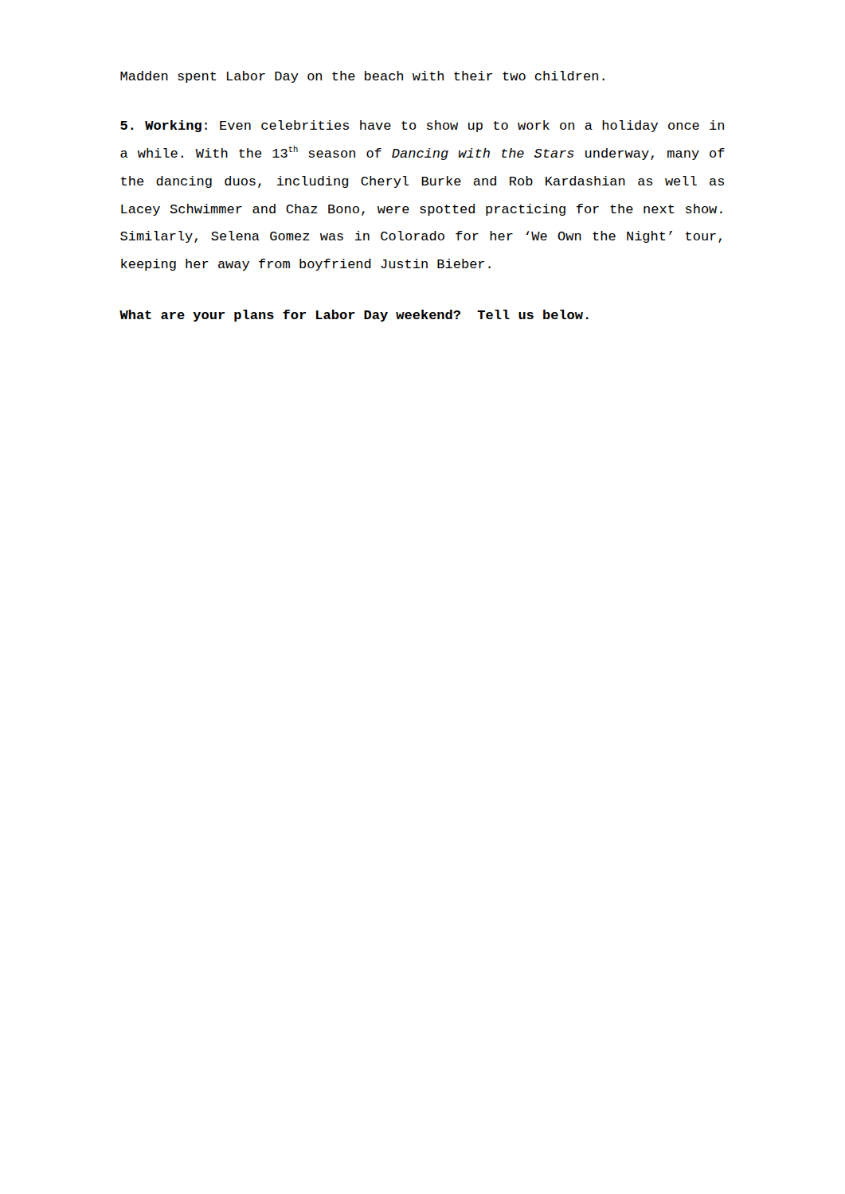Madden spent Labor Day on the beach with their two children.
5. Working: Even celebrities have to show up to work on a holiday once in a while. With the 13th season of Dancing with the Stars underway, many of the dancing duos, including Cheryl Burke and Rob Kardashian as well as Lacey Schwimmer and Chaz Bono, were spotted practicing for the next show. Similarly, Selena Gomez was in Colorado for her ‘We Own the Night’ tour, keeping her away from boyfriend Justin Bieber.
What are your plans for Labor Day weekend? Tell us below.